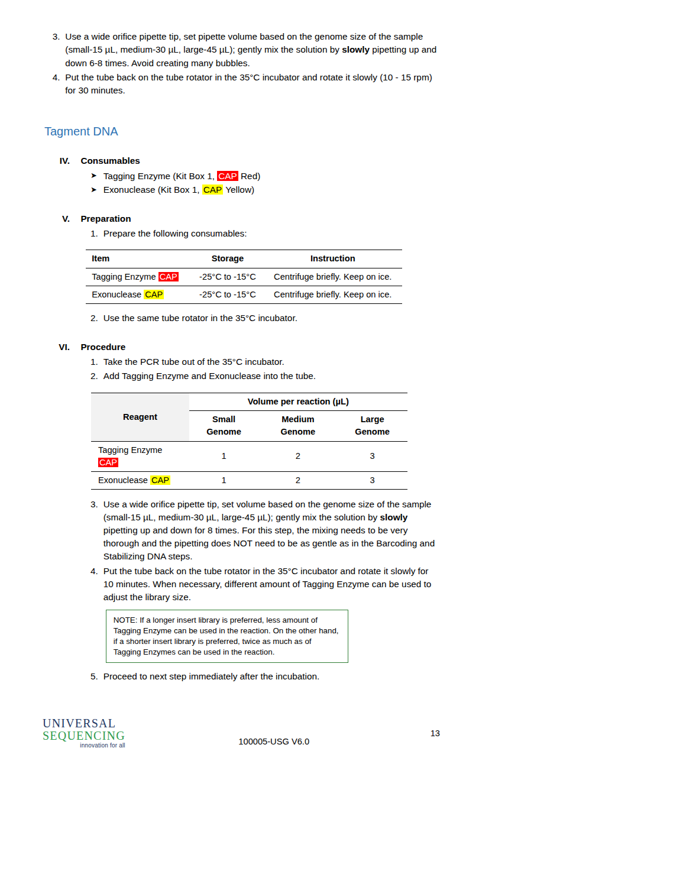Use a wide orifice pipette tip, set pipette volume based on the genome size of the sample (small-15 µL, medium-30 µL, large-45 µL); gently mix the solution by slowly pipetting up and down 6-8 times. Avoid creating many bubbles.
Put the tube back on the tube rotator in the 35°C incubator and rotate it slowly (10 - 15 rpm) for 30 minutes.
Tagment DNA
IV.
Consumables
Tagging Enzyme (Kit Box 1, CAP Red)
Exonuclease (Kit Box 1, CAP Yellow)
V.
Preparation
Prepare the following consumables:
| Item | Storage | Instruction |
| --- | --- | --- |
| Tagging Enzyme CAP | -25°C to -15°C | Centrifuge briefly. Keep on ice. |
| Exonuclease CAP | -25°C to -15°C | Centrifuge briefly. Keep on ice. |
Use the same tube rotator in the 35°C incubator.
VI.
Procedure
Take the PCR tube out of the 35°C incubator.
Add Tagging Enzyme and Exonuclease into the tube.
| Reagent | Volume per reaction (µL) |
| --- | --- |
| Small Genome | Medium Genome | Large Genome |
| Tagging Enzyme CAP | 1 | 2 | 3 |
| Exonuclease CAP | 1 | 2 | 3 |
Use a wide orifice pipette tip, set volume based on the genome size of the sample (small-15 µL, medium-30 µL, large-45 µL); gently mix the solution by slowly pipetting up and down for 8 times. For this step, the mixing needs to be very thorough and the pipetting does NOT need to be as gentle as in the Barcoding and Stabilizing DNA steps.
Put the tube back on the tube rotator in the 35°C incubator and rotate it slowly for 10 minutes. When necessary, different amount of Tagging Enzyme can be used to adjust the library size.
NOTE: If a longer insert library is preferred, less amount of Tagging Enzyme can be used in the reaction. On the other hand, if a shorter insert library is preferred, twice as much as of Tagging Enzymes can be used in the reaction.
Proceed to next step immediately after the incubation.
UNIVERSAL
SEQUENCING
innovation for all
100005-USG V6.0
13